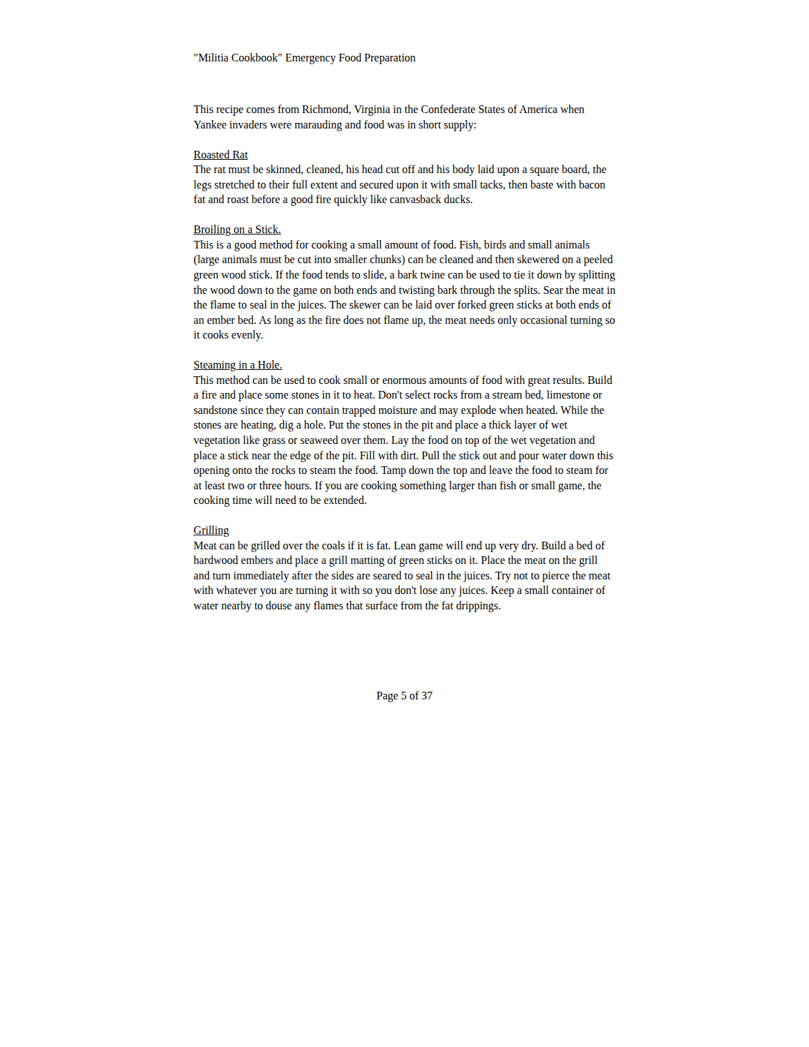"Militia Cookbook" Emergency Food Preparation
This recipe comes from Richmond, Virginia in the Confederate States of America when Yankee invaders were marauding and food was in short supply:
Roasted Rat
The rat must be skinned, cleaned, his head cut off and his body laid upon a square board, the legs stretched to their full extent and secured upon it with small tacks, then baste with bacon fat and roast before a good fire quickly like canvasback ducks.
Broiling on a Stick.
This is a good method for cooking a small amount of food. Fish, birds and small animals (large animals must be cut into smaller chunks) can be cleaned and then skewered on a peeled green wood stick. If the food tends to slide, a bark twine can be used to tie it down by splitting the wood down to the game on both ends and twisting bark through the splits. Sear the meat in the flame to seal in the juices. The skewer can be laid over forked green sticks at both ends of an ember bed. As long as the fire does not flame up, the meat needs only occasional turning so it cooks evenly.
Steaming in a Hole.
This method can be used to cook small or enormous amounts of food with great results. Build a fire and place some stones in it to heat. Don't select rocks from a stream bed, limestone or sandstone since they can contain trapped moisture and may explode when heated. While the stones are heating, dig a hole. Put the stones in the pit and place a thick layer of wet vegetation like grass or seaweed over them. Lay the food on top of the wet vegetation and place a stick near the edge of the pit. Fill with dirt. Pull the stick out and pour water down this opening onto the rocks to steam the food. Tamp down the top and leave the food to steam for at least two or three hours. If you are cooking something larger than fish or small game, the cooking time will need to be extended.
Grilling
Meat can be grilled over the coals if it is fat. Lean game will end up very dry. Build a bed of hardwood embers and place a grill matting of green sticks on it. Place the meat on the grill and turn immediately after the sides are seared to seal in the juices. Try not to pierce the meat with whatever you are turning it with so you don't lose any juices. Keep a small container of water nearby to douse any flames that surface from the fat drippings.
Page 5 of 37